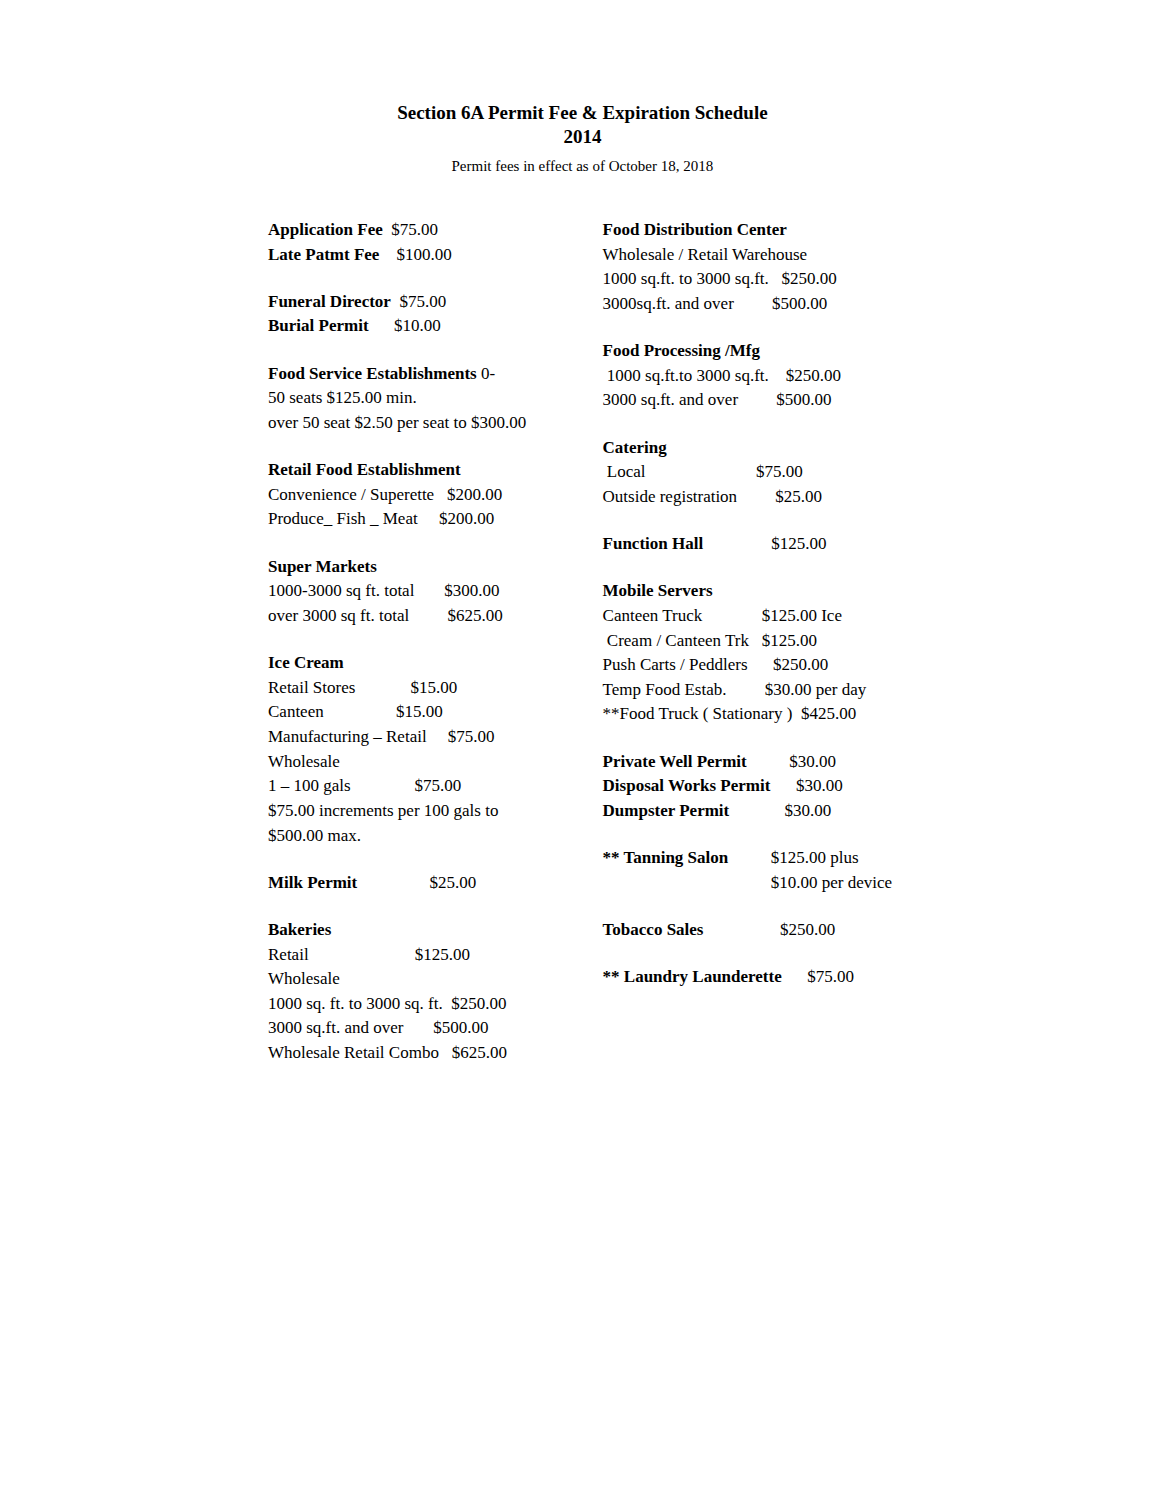Section 6A Permit Fee & Expiration Schedule
2014
Permit fees in effect as of October 18, 2018
Application Fee $75.00 Late Patmt Fee $100.00
Funeral Director $75.00 Burial Permit $10.00
Food Service Establishments 0- 50 seats $125.00 min. over 50 seat $2.50 per seat to $300.00
Retail Food Establishment Convenience / Superette $200.00 Produce_ Fish _ Meat $200.00
Super Markets 1000-3000 sq ft. total $300.00 over 3000 sq ft. total $625.00
Ice Cream Retail Stores $15.00 Canteen $15.00 Manufacturing – Retail $75.00 Wholesale 1 – 100 gals $75.00 $75.00 increments per 100 gals to $500.00 max.
Milk Permit $25.00
Bakeries Retail $125.00 Wholesale 1000 sq. ft. to 3000 sq. ft. $250.00 3000 sq.ft. and over $500.00 Wholesale Retail Combo $625.00
Food Distribution Center Wholesale / Retail Warehouse 1000 sq.ft. to 3000 sq.ft. $250.00 3000sq.ft. and over $500.00
Food Processing /Mfg 1000 sq.ft.to 3000 sq.ft. $250.00 3000 sq.ft. and over $500.00
Catering Local $75.00 Outside registration $25.00
Function Hall $125.00
Mobile Servers Canteen Truck $125.00 Ice Cream / Canteen Trk $125.00 Push Carts / Peddlers $250.00 Temp Food Estab. $30.00 per day **Food Truck ( Stationary ) $425.00
Private Well Permit $30.00 Disposal Works Permit $30.00 Dumpster Permit $30.00
** Tanning Salon $125.00 plus $10.00 per device
Tobacco Sales $250.00
** Laundry Launderette $75.00